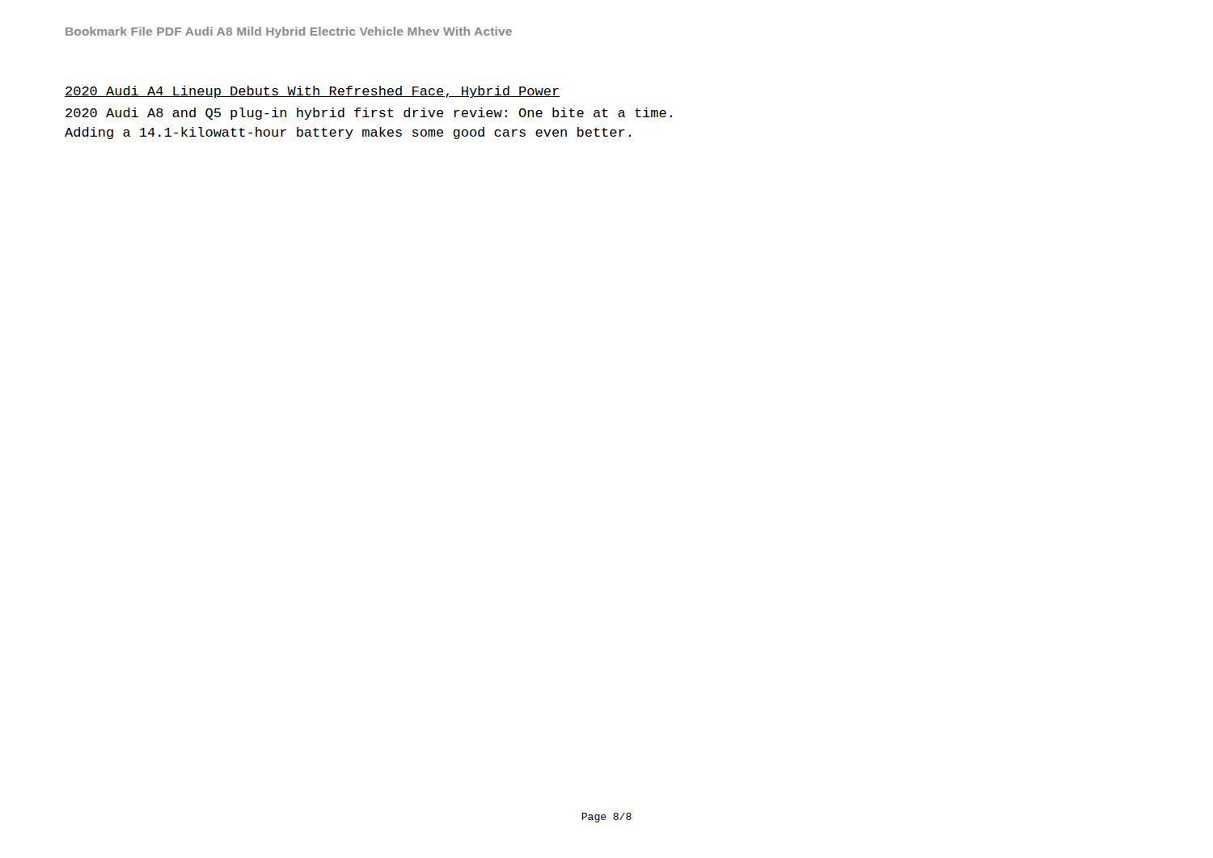Bookmark File PDF Audi A8 Mild Hybrid Electric Vehicle Mhev With Active
2020 Audi A4 Lineup Debuts With Refreshed Face, Hybrid Power
2020 Audi A8 and Q5 plug-in hybrid first drive review: One bite at a time. Adding a 14.1-kilowatt-hour battery makes some good cars even better.
Page 8/8